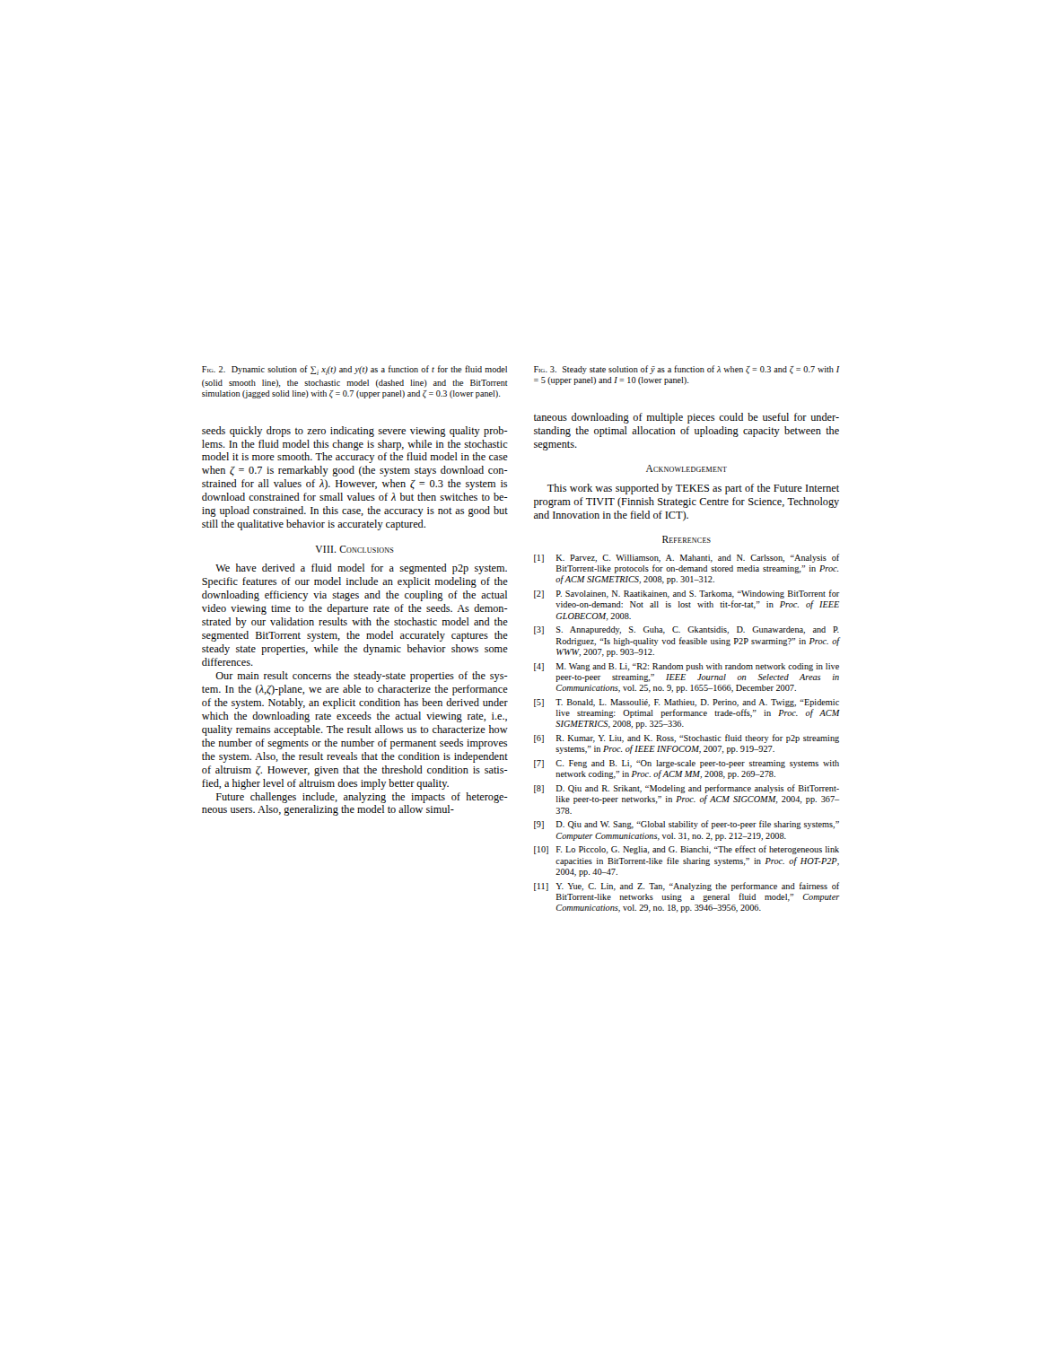Fig. 2. Dynamic solution of ∑i xi(t) and y(t) as a function of t for the fluid model (solid smooth line), the stochastic model (dashed line) and the BitTorrent simulation (jagged solid line) with ζ = 0.7 (upper panel) and ζ = 0.3 (lower panel).
seeds quickly drops to zero indicating severe viewing quality problems. In the fluid model this change is sharp, while in the stochastic model it is more smooth. The accuracy of the fluid model in the case when ζ = 0.7 is remarkably good (the system stays download constrained for all values of λ). However, when ζ = 0.3 the system is download constrained for small values of λ but then switches to being upload constrained. In this case, the accuracy is not as good but still the qualitative behavior is accurately captured.
VIII. Conclusions
We have derived a fluid model for a segmented p2p system. Specific features of our model include an explicit modeling of the downloading efficiency via stages and the coupling of the actual video viewing time to the departure rate of the seeds. As demonstrated by our validation results with the stochastic model and the segmented BitTorrent system, the model accurately captures the steady state properties, while the dynamic behavior shows some differences.
Our main result concerns the steady-state properties of the system. In the (λ,ζ)-plane, we are able to characterize the performance of the system. Notably, an explicit condition has been derived under which the downloading rate exceeds the actual viewing rate, i.e., quality remains acceptable. The result allows us to characterize how the number of segments or the number of permanent seeds improves the system. Also, the result reveals that the condition is independent of altruism ζ. However, given that the threshold condition is satisfied, a higher level of altruism does imply better quality.
Future challenges include, analyzing the impacts of heterogeneous users. Also, generalizing the model to allow simul-
Fig. 3. Steady state solution of ȳ as a function of λ when ζ = 0.3 and ζ = 0.7 with I = 5 (upper panel) and I = 10 (lower panel).
taneous downloading of multiple pieces could be useful for understanding the optimal allocation of uploading capacity between the segments.
Acknowledgement
This work was supported by TEKES as part of the Future Internet program of TIVIT (Finnish Strategic Centre for Science, Technology and Innovation in the field of ICT).
References
K. Parvez, C. Williamson, A. Mahanti, and N. Carlsson, “Analysis of BitTorrent-like protocols for on-demand stored media streaming,” in Proc. of ACM SIGMETRICS, 2008, pp. 301–312.
P. Savolainen, N. Raatikainen, and S. Tarkoma, “Windowing BitTorrent for video-on-demand: Not all is lost with tit-for-tat,” in Proc. of IEEE GLOBECOM, 2008.
S. Annapureddy, S. Guha, C. Gkantsidis, D. Gunawardena, and P. Rodriguez, “Is high-quality vod feasible using P2P swarming?” in Proc. of WWW, 2007, pp. 903–912.
M. Wang and B. Li, “R2: Random push with random network coding in live peer-to-peer streaming,” IEEE Journal on Selected Areas in Communications, vol. 25, no. 9, pp. 1655–1666, December 2007.
T. Bonald, L. Massoulié, F. Mathieu, D. Perino, and A. Twigg, “Epidemic live streaming: Optimal performance trade-offs,” in Proc. of ACM SIGMETRICS, 2008, pp. 325–336.
R. Kumar, Y. Liu, and K. Ross, “Stochastic fluid theory for p2p streaming systems,” in Proc. of IEEE INFOCOM, 2007, pp. 919–927.
C. Feng and B. Li, “On large-scale peer-to-peer streaming systems with network coding,” in Proc. of ACM MM, 2008, pp. 269–278.
D. Qiu and R. Srikant, “Modeling and performance analysis of BitTorrent-like peer-to-peer networks,” in Proc. of ACM SIGCOMM, 2004, pp. 367–378.
D. Qiu and W. Sang, “Global stability of peer-to-peer file sharing systems,” Computer Communications, vol. 31, no. 2, pp. 212–219, 2008.
F. Lo Piccolo, G. Neglia, and G. Bianchi, “The effect of heterogeneous link capacities in BitTorrent-like file sharing systems,” in Proc. of HOT-P2P, 2004, pp. 40–47.
Y. Yue, C. Lin, and Z. Tan, “Analyzing the performance and fairness of BitTorrent-like networks using a general fluid model,” Computer Communications, vol. 29, no. 18, pp. 3946–3956, 2006.